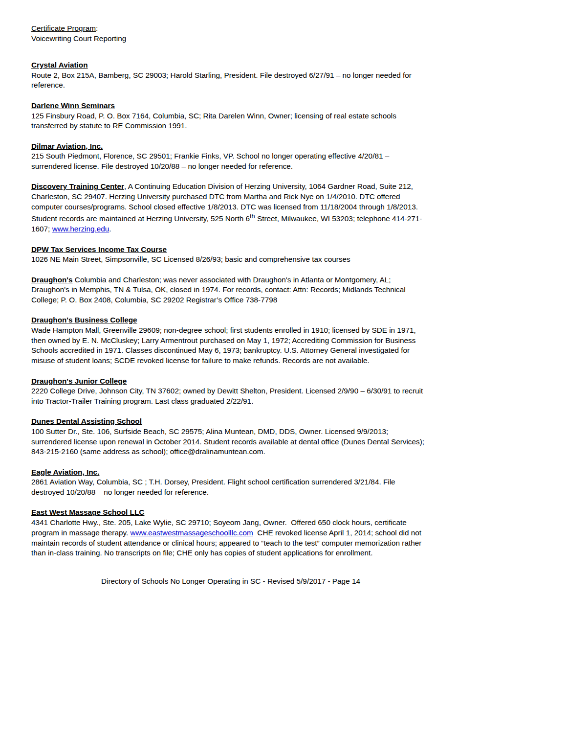Certificate Program:
Voicewriting Court Reporting
Crystal Aviation
Route 2, Box 215A, Bamberg, SC 29003; Harold Starling, President. File destroyed 6/27/91 – no longer needed for reference.
Darlene Winn Seminars
125 Finsbury Road, P. O. Box 7164, Columbia, SC; Rita Darelen Winn, Owner; licensing of real estate schools transferred by statute to RE Commission 1991.
Dilmar Aviation, Inc.
215 South Piedmont, Florence, SC 29501; Frankie Finks, VP. School no longer operating effective 4/20/81 – surrendered license. File destroyed 10/20/88 – no longer needed for reference.
Discovery Training Center, A Continuing Education Division of Herzing University, 1064 Gardner Road, Suite 212, Charleston, SC 29407. Herzing University purchased DTC from Martha and Rick Nye on 1/4/2010. DTC offered computer courses/programs. School closed effective 1/8/2013. DTC was licensed from 11/18/2004 through 1/8/2013. Student records are maintained at Herzing University, 525 North 6th Street, Milwaukee, WI 53203; telephone 414-271-1607; www.herzing.edu.
DPW Tax Services Income Tax Course
1026 NE Main Street, Simpsonville, SC Licensed 8/26/93; basic and comprehensive tax courses
Draughon's Columbia and Charleston; was never associated with Draughon's in Atlanta or Montgomery, AL; Draughon's in Memphis, TN & Tulsa, OK, closed in 1974. For records, contact: Attn: Records; Midlands Technical College; P. O. Box 2408, Columbia, SC 29202 Registrar’s Office 738-7798
Draughon's Business College
Wade Hampton Mall, Greenville 29609; non-degree school; first students enrolled in 1910; licensed by SDE in 1971, then owned by E. N. McCluskey; Larry Armentrout purchased on May 1, 1972; Accrediting Commission for Business Schools accredited in 1971. Classes discontinued May 6, 1973; bankruptcy. U.S. Attorney General investigated for misuse of student loans; SCDE revoked license for failure to make refunds. Records are not available.
Draughon's Junior College
2220 College Drive, Johnson City, TN 37602; owned by Dewitt Shelton, President. Licensed 2/9/90 – 6/30/91 to recruit into Tractor-Trailer Training program. Last class graduated 2/22/91.
Dunes Dental Assisting School
100 Sutter Dr., Ste. 106, Surfside Beach, SC 29575; Alina Muntean, DMD, DDS, Owner. Licensed 9/9/2013; surrendered license upon renewal in October 2014. Student records available at dental office (Dunes Dental Services); 843-215-2160 (same address as school); office@dralinamuntean.com.
Eagle Aviation, Inc.
2861 Aviation Way, Columbia, SC ; T.H. Dorsey, President. Flight school certification surrendered 3/21/84. File destroyed 10/20/88 – no longer needed for reference.
East West Massage School LLC
4341 Charlotte Hwy., Ste. 205, Lake Wylie, SC 29710; Soyeom Jang, Owner. Offered 650 clock hours, certificate program in massage therapy. www.eastwestmassageschoolllc.com CHE revoked license April 1, 2014; school did not maintain records of student attendance or clinical hours; appeared to “teach to the test” computer memorization rather than in-class training. No transcripts on file; CHE only has copies of student applications for enrollment.
Directory of Schools No Longer Operating in SC - Revised 5/9/2017 - Page 14